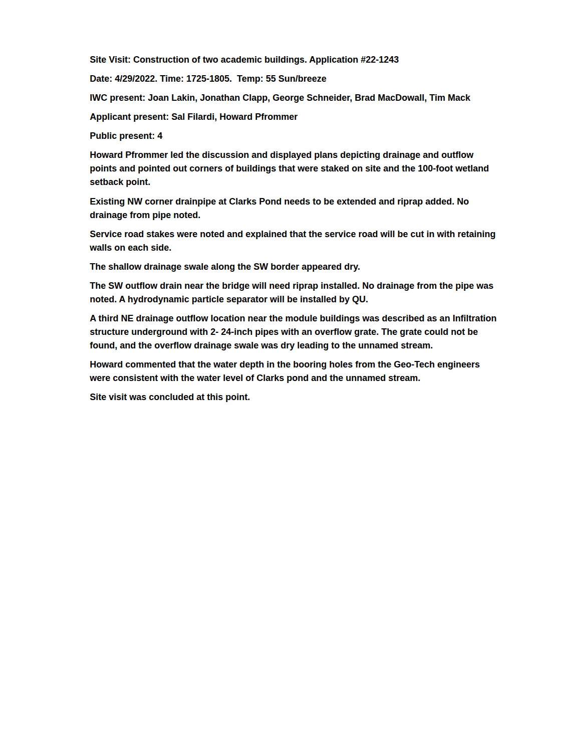Site Visit: Construction of two academic buildings. Application #22-1243
Date: 4/29/2022. Time: 1725-1805. Temp: 55 Sun/breeze
IWC present: Joan Lakin, Jonathan Clapp, George Schneider, Brad MacDowall, Tim Mack
Applicant present: Sal Filardi, Howard Pfrommer
Public present: 4
Howard Pfrommer led the discussion and displayed plans depicting drainage and outflow points and pointed out corners of buildings that were staked on site and the 100-foot wetland setback point.
Existing NW corner drainpipe at Clarks Pond needs to be extended and riprap added. No drainage from pipe noted.
Service road stakes were noted and explained that the service road will be cut in with retaining walls on each side.
The shallow drainage swale along the SW border appeared dry.
The SW outflow drain near the bridge will need riprap installed. No drainage from the pipe was noted. A hydrodynamic particle separator will be installed by QU.
A third NE drainage outflow location near the module buildings was described as an Infiltration structure underground with 2- 24-inch pipes with an overflow grate. The grate could not be found, and the overflow drainage swale was dry leading to the unnamed stream.
Howard commented that the water depth in the booring holes from the Geo-Tech engineers were consistent with the water level of Clarks pond and the unnamed stream.
Site visit was concluded at this point.